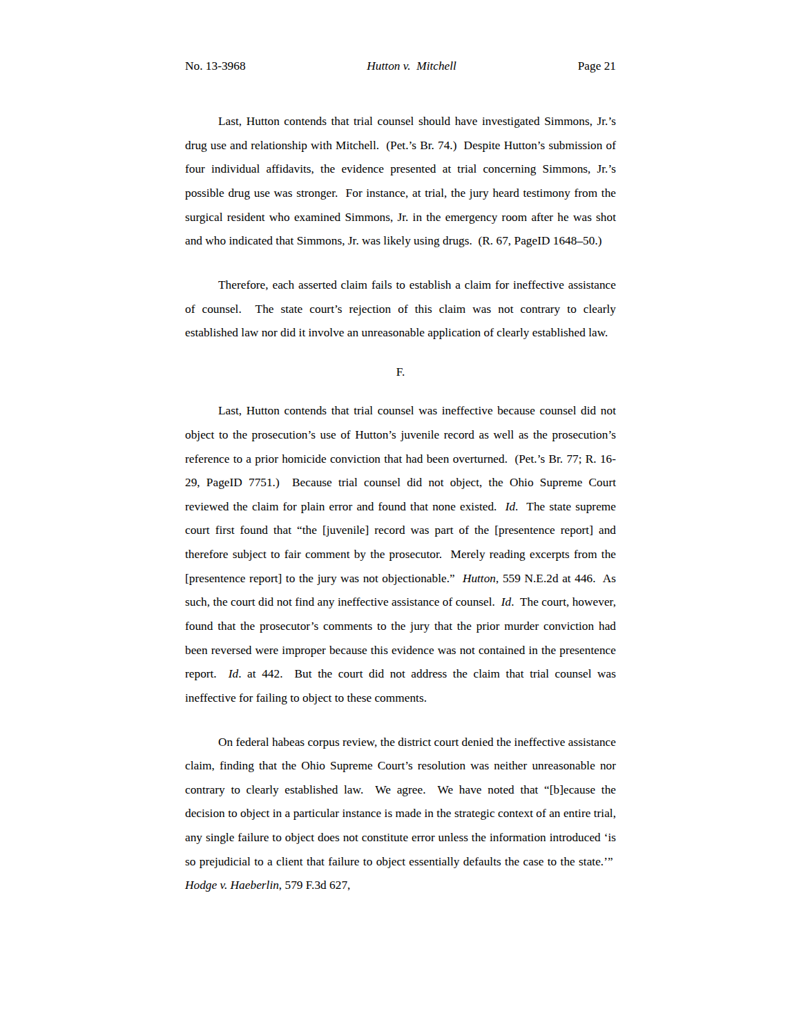No. 13-3968 Hutton v. Mitchell Page 21
Last, Hutton contends that trial counsel should have investigated Simmons, Jr.’s drug use and relationship with Mitchell. (Pet.’s Br. 74.) Despite Hutton’s submission of four individual affidavits, the evidence presented at trial concerning Simmons, Jr.’s possible drug use was stronger. For instance, at trial, the jury heard testimony from the surgical resident who examined Simmons, Jr. in the emergency room after he was shot and who indicated that Simmons, Jr. was likely using drugs. (R. 67, PageID 1648–50.)
Therefore, each asserted claim fails to establish a claim for ineffective assistance of counsel. The state court’s rejection of this claim was not contrary to clearly established law nor did it involve an unreasonable application of clearly established law.
F.
Last, Hutton contends that trial counsel was ineffective because counsel did not object to the prosecution’s use of Hutton’s juvenile record as well as the prosecution’s reference to a prior homicide conviction that had been overturned. (Pet.’s Br. 77; R. 16-29, PageID 7751.) Because trial counsel did not object, the Ohio Supreme Court reviewed the claim for plain error and found that none existed. Id. The state supreme court first found that “the [juvenile] record was part of the [presentence report] and therefore subject to fair comment by the prosecutor. Merely reading excerpts from the [presentence report] to the jury was not objectionable.” Hutton, 559 N.E.2d at 446. As such, the court did not find any ineffective assistance of counsel. Id. The court, however, found that the prosecutor’s comments to the jury that the prior murder conviction had been reversed were improper because this evidence was not contained in the presentence report. Id. at 442. But the court did not address the claim that trial counsel was ineffective for failing to object to these comments.
On federal habeas corpus review, the district court denied the ineffective assistance claim, finding that the Ohio Supreme Court’s resolution was neither unreasonable nor contrary to clearly established law. We agree. We have noted that “[b]ecause the decision to object in a particular instance is made in the strategic context of an entire trial, any single failure to object does not constitute error unless the information introduced ‘is so prejudicial to a client that failure to object essentially defaults the case to the state.’” Hodge v. Haeberlin, 579 F.3d 627,